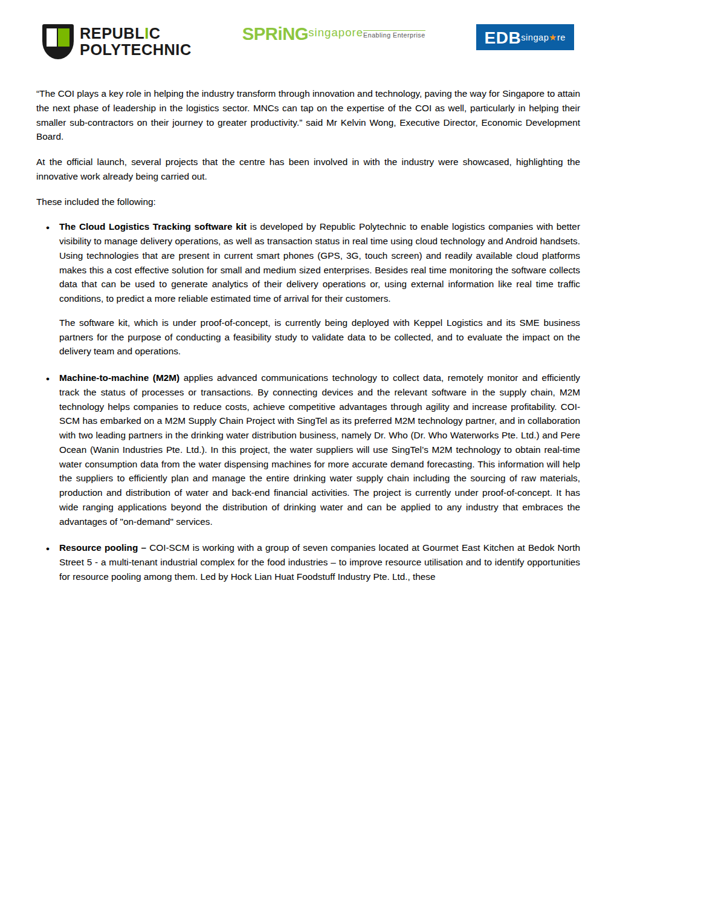REPUBLIC
POLYTECHNIC
SPRi NG
singapore
Enabling Enterprise
EDB
singap★re
“The COI plays a key role in helping the industry transform through innovation and technology, paving the way for Singapore to attain the next phase of leadership in the logistics sector. MNCs can tap on the expertise of the COI as well, particularly in helping their smaller sub-contractors on their journey to greater productivity.” said Mr Kelvin Wong, Executive Director, Economic Development Board.
At the official launch, several projects that the centre has been involved in with the industry were showcased, highlighting the innovative work already being carried out.
These included the following:
The Cloud Logistics Tracking software kit is developed by Republic Polytechnic to enable logistics companies with better visibility to manage delivery operations, as well as transaction status in real time using cloud technology and Android handsets. Using technologies that are present in current smart phones (GPS, 3G, touch screen) and readily available cloud platforms makes this a cost effective solution for small and medium sized enterprises. Besides real time monitoring the software collects data that can be used to generate analytics of their delivery operations or, using external information like real time traffic conditions, to predict a more reliable estimated time of arrival for their customers.
The software kit, which is under proof-of-concept, is currently being deployed with Keppel Logistics and its SME business partners for the purpose of conducting a feasibility study to validate data to be collected, and to evaluate the impact on the delivery team and operations.
Machine-to-machine (M2M) applies advanced communications technology to collect data, remotely monitor and efficiently track the status of processes or transactions. By connecting devices and the relevant software in the supply chain, M2M technology helps companies to reduce costs, achieve competitive advantages through agility and increase profitability. COI-SCM has embarked on a M2M Supply Chain Project with SingTel as its preferred M2M technology partner, and in collaboration with two leading partners in the drinking water distribution business, namely Dr. Who (Dr. Who Waterworks Pte. Ltd.) and Pere Ocean (Wanin Industries Pte. Ltd.). In this project, the water suppliers will use SingTel’s M2M technology to obtain real-time water consumption data from the water dispensing machines for more accurate demand forecasting. This information will help the suppliers to efficiently plan and manage the entire drinking water supply chain including the sourcing of raw materials, production and distribution of water and back-end financial activities. The project is currently under proof-of-concept. It has wide ranging applications beyond the distribution of drinking water and can be applied to any industry that embraces the advantages of "on-demand" services.
Resource pooling – COI-SCM is working with a group of seven companies located at Gourmet East Kitchen at Bedok North Street 5 - a multi-tenant industrial complex for the food industries – to improve resource utilisation and to identify opportunities for resource pooling among them. Led by Hock Lian Huat Foodstuff Industry Pte. Ltd., these